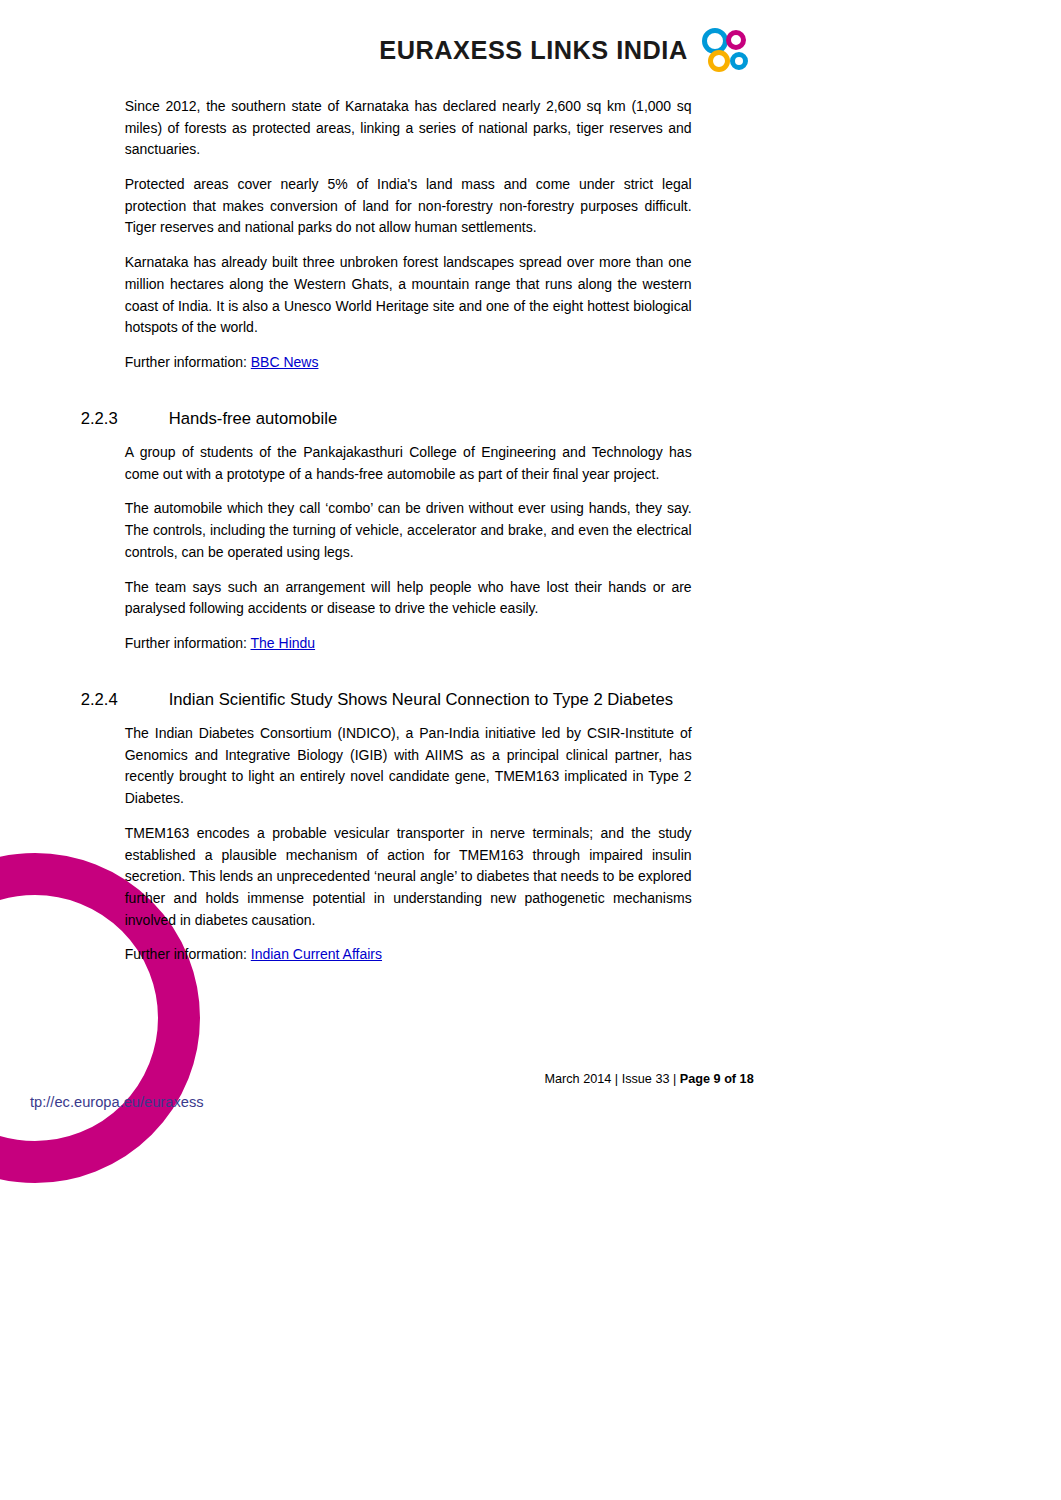EURAXESS LINKS INDIA
Since 2012, the southern state of Karnataka has declared nearly 2,600 sq km (1,000 sq miles) of forests as protected areas, linking a series of national parks, tiger reserves and sanctuaries.
Protected areas cover nearly 5% of India's land mass and come under strict legal protection that makes conversion of land for non-forestry non-forestry purposes difficult. Tiger reserves and national parks do not allow human settlements.
Karnataka has already built three unbroken forest landscapes spread over more than one million hectares along the Western Ghats, a mountain range that runs along the western coast of India. It is also a Unesco World Heritage site and one of the eight hottest biological hotspots of the world.
Further information: BBC News
2.2.3 Hands-free automobile
A group of students of the Pankajakasthuri College of Engineering and Technology has come out with a prototype of a hands-free automobile as part of their final year project.
The automobile which they call ‘combo’ can be driven without ever using hands, they say. The controls, including the turning of vehicle, accelerator and brake, and even the electrical controls, can be operated using legs.
The team says such an arrangement will help people who have lost their hands or are paralysed following accidents or disease to drive the vehicle easily.
Further information: The Hindu
2.2.4 Indian Scientific Study Shows Neural Connection to Type 2 Diabetes
The Indian Diabetes Consortium (INDICO), a Pan-India initiative led by CSIR-Institute of Genomics and Integrative Biology (IGIB) with AIIMS as a principal clinical partner, has recently brought to light an entirely novel candidate gene, TMEM163 implicated in Type 2 Diabetes.
TMEM163 encodes a probable vesicular transporter in nerve terminals; and the study established a plausible mechanism of action for TMEM163 through impaired insulin secretion. This lends an unprecedented ‘neural angle’ to diabetes that needs to be explored further and holds immense potential in understanding new pathogenetic mechanisms involved in diabetes causation.
Further information: Indian Current Affairs
March 2014 | Issue 33 | Page 9 of 18
tp://ec.europa.eu/euraxess